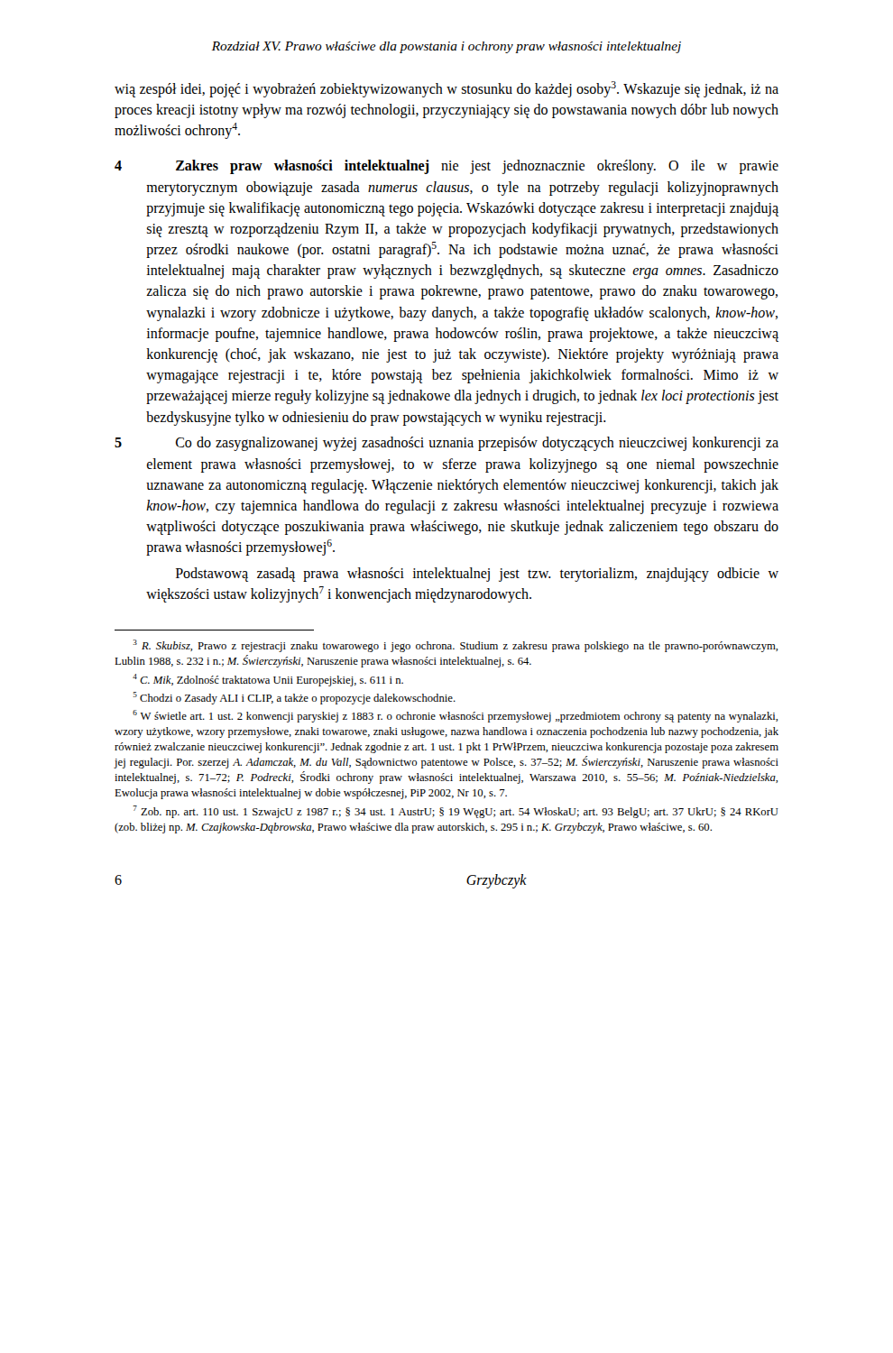Rozdział XV. Prawo właściwe dla powstania i ochrony praw własności intelektualnej
wią zespół idei, pojęć i wyobrażeń zobiektywizowanych w stosunku do każdej osoby3. Wskazuje się jednak, iż na proces kreacji istotny wpływ ma rozwój technologii, przyczyniający się do powstawania nowych dóbr lub nowych możliwości ochrony4.
4 Zakres praw własności intelektualnej nie jest jednoznacznie określony. O ile w prawie merytorycznym obowiązuje zasada numerus clausus, o tyle na potrzeby regulacji kolizyjnoprawnych przyjmuje się kwalifikację autonomiczną tego pojęcia. Wskazówki dotyczące zakresu i interpretacji znajdują się zresztą w rozporządzeniu Rzym II, a także w propozycjach kodyfikacji prywatnych, przedstawionych przez ośrodki naukowe (por. ostatni paragraf)5. Na ich podstawie można uznać, że prawa własności intelektualnej mają charakter praw wyłącznych i bezwzględnych, są skuteczne erga omnes. Zasadniczo zalicza się do nich prawo autorskie i prawa pokrewne, prawo patentowe, prawo do znaku towarowego, wynalazki i wzory zdobnicze i użytkowe, bazy danych, a także topografię układów scalonych, know-how, informacje poufne, tajemnice handlowe, prawa hodowców roślin, prawa projektowe, a także nieuczciwą konkurencję (choć, jak wskazano, nie jest to już tak oczywiste). Niektóre projekty wyróżniają prawa wymagające rejestracji i te, które powstają bez spełnienia jakichkolwiek formalności. Mimo iż w przeważającej mierze reguły kolizyjne są jednakowe dla jednych i drugich, to jednak lex loci protectionis jest bezdyskusyjne tylko w odniesieniu do praw powstających w wyniku rejestracji.
5 Co do zasygnalizowanej wyżej zasadności uznania przepisów dotyczących nieuczciwej konkurencji za element prawa własności przemysłowej, to w sferze prawa kolizyjnego są one niemal powszechnie uznawane za autonomiczną regulację. Włączenie niektórych elementów nieuczciwej konkurencji, takich jak know-how, czy tajemnica handlowa do regulacji z zakresu własności intelektualnej precyzuje i rozwiewa wątpliwości dotyczące poszukiwania prawa właściwego, nie skutkuje jednak zaliczeniem tego obszaru do prawa własności przemysłowej6.
Podstawową zasadą prawa własności intelektualnej jest tzw. terytorializm, znajdujący odbicie w większości ustaw kolizyjnych7 i konwencjach międzynarodowych.
3 R. Skubisz, Prawo z rejestracji znaku towarowego i jego ochrona. Studium z zakresu prawa polskiego na tle prawno-porównawczym, Lublin 1988, s. 232 i n.; M. Świerczyński, Naruszenie prawa własności intelektualnej, s. 64.
4 C. Mik, Zdolność traktatowa Unii Europejskiej, s. 611 i n.
5 Chodzi o Zasady ALI i CLIP, a także o propozycje dalekowschodnie.
6 W świetle art. 1 ust. 2 konwencji paryskiej z 1883 r. o ochronie własności przemysłowej „przedmiotem ochrony są patenty na wynalazki, wzory użytkowe, wzory przemysłowe, znaki towarowe, znaki usługowe, nazwa handlowa i oznaczenia pochodzenia lub nazwy pochodzenia, jak również zwalczanie nieuczciwej konkurencji”. Jednak zgodnie z art. 1 ust. 1 pkt 1 PrWłPrzem, nieuczciwa konkurencja pozostaje poza zakresem jej regulacji. Por. szerzej A. Adamczak, M. du Vall, Sądownictwo patentowe w Polsce, s. 37–52; M. Świerczyński, Naruszenie prawa własności intelektualnej, s. 71–72; P. Podrecki, Środki ochrony praw własności intelektualnej, Warszawa 2010, s. 55–56; M. Poźniak-Niedzielska, Ewolucja prawa własności intelektualnej w dobie współczesnej, PiP 2002, Nr 10, s. 7.
7 Zob. np. art. 110 ust. 1 SzwajcU z 1987 r.; § 34 ust. 1 AustrU; § 19 WęgU; art. 54 WłoskaU; art. 93 BelgU; art. 37 UkrU; § 24 RKorU (zob. bliżej np. M. Czajkowska-Dąbrowska, Prawo właściwe dla praw autorskich, s. 295 i n.; K. Grzybczyk, Prawo właściwe, s. 60.
6 Grzybczyk